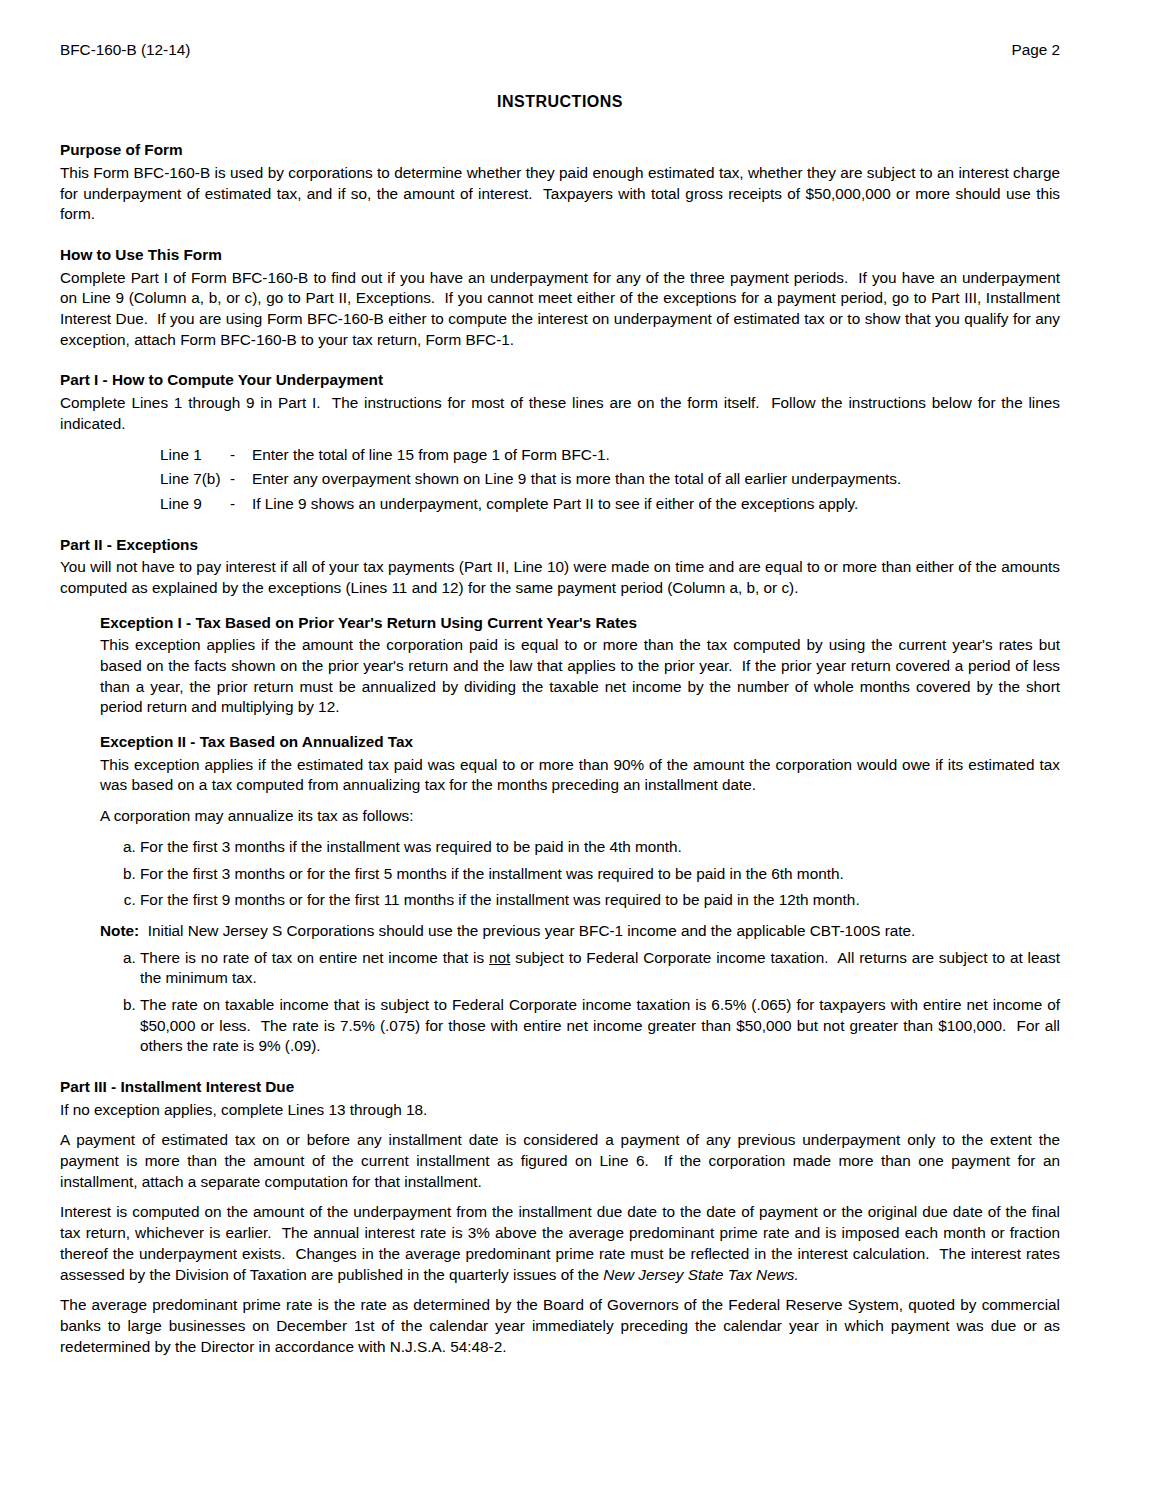BFC-160-B (12-14) Page 2
INSTRUCTIONS
Purpose of Form
This Form BFC-160-B is used by corporations to determine whether they paid enough estimated tax, whether they are subject to an interest charge for underpayment of estimated tax, and if so, the amount of interest. Taxpayers with total gross receipts of $50,000,000 or more should use this form.
How to Use This Form
Complete Part I of Form BFC-160-B to find out if you have an underpayment for any of the three payment periods. If you have an underpayment on Line 9 (Column a, b, or c), go to Part II, Exceptions. If you cannot meet either of the exceptions for a payment period, go to Part III, Installment Interest Due. If you are using Form BFC-160-B either to compute the interest on underpayment of estimated tax or to show that you qualify for any exception, attach Form BFC-160-B to your tax return, Form BFC-1.
Part I - How to Compute Your Underpayment
Complete Lines 1 through 9 in Part I. The instructions for most of these lines are on the form itself. Follow the instructions below for the lines indicated.
Line 1-Enter the total of line 15 from page 1 of Form BFC-1.
Line 7(b)-Enter any overpayment shown on Line 9 that is more than the total of all earlier underpayments.
Line 9-If Line 9 shows an underpayment, complete Part II to see if either of the exceptions apply.
Part II - Exceptions
You will not have to pay interest if all of your tax payments (Part II, Line 10) were made on time and are equal to or more than either of the amounts computed as explained by the exceptions (Lines 11 and 12) for the same payment period (Column a, b, or c).
Exception I - Tax Based on Prior Year's Return Using Current Year's Rates
This exception applies if the amount the corporation paid is equal to or more than the tax computed by using the current year's rates but based on the facts shown on the prior year's return and the law that applies to the prior year. If the prior year return covered a period of less than a year, the prior return must be annualized by dividing the taxable net income by the number of whole months covered by the short period return and multiplying by 12.
Exception II - Tax Based on Annualized Tax
This exception applies if the estimated tax paid was equal to or more than 90% of the amount the corporation would owe if its estimated tax was based on a tax computed from annualizing tax for the months preceding an installment date.
A corporation may annualize its tax as follows:
For the first 3 months if the installment was required to be paid in the 4th month.
For the first 3 months or for the first 5 months if the installment was required to be paid in the 6th month.
For the first 9 months or for the first 11 months if the installment was required to be paid in the 12th month.
Note: Initial New Jersey S Corporations should use the previous year BFC-1 income and the applicable CBT-100S rate.
There is no rate of tax on entire net income that is not subject to Federal Corporate income taxation. All returns are subject to at least the minimum tax.
The rate on taxable income that is subject to Federal Corporate income taxation is 6.5% (.065) for taxpayers with entire net income of $50,000 or less. The rate is 7.5% (.075) for those with entire net income greater than $50,000 but not greater than $100,000. For all others the rate is 9% (.09).
Part III - Installment Interest Due
If no exception applies, complete Lines 13 through 18.
A payment of estimated tax on or before any installment date is considered a payment of any previous underpayment only to the extent the payment is more than the amount of the current installment as figured on Line 6. If the corporation made more than one payment for an installment, attach a separate computation for that installment.
Interest is computed on the amount of the underpayment from the installment due date to the date of payment or the original due date of the final tax return, whichever is earlier. The annual interest rate is 3% above the average predominant prime rate and is imposed each month or fraction thereof the underpayment exists. Changes in the average predominant prime rate must be reflected in the interest calculation. The interest rates assessed by the Division of Taxation are published in the quarterly issues of the New Jersey State Tax News.
The average predominant prime rate is the rate as determined by the Board of Governors of the Federal Reserve System, quoted by commercial banks to large businesses on December 1st of the calendar year immediately preceding the calendar year in which payment was due or as redetermined by the Director in accordance with N.J.S.A. 54:48-2.